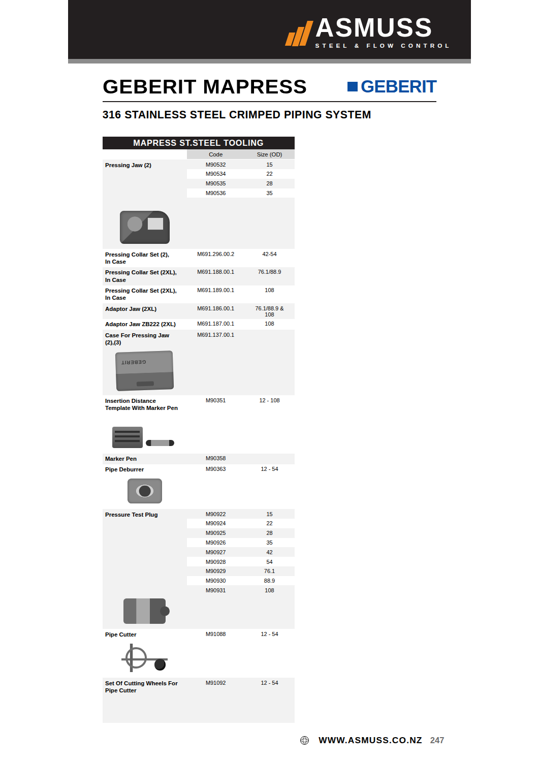ASMUSS
STEEL & FLOW CONTROL
GEBERIT MAPRESS
GEBERIT
316 STAINLESS STEEL CRIMPED PIPING SYSTEM
| MAPRESS ST.STEEL TOOLING |
| | Code | Size (OD) |
| Pressing Jaw (2) | M90532 | 15 |
| M90534 | 22 |
| M90535 | 28 |
| M90536 | 35 |
| Pressing Collar Set (2), In Case | M691.296.00.2 | 42-54 |
| Pressing Collar Set (2XL), In Case | M691.188.00.1 | 76.1/88.9 |
| Pressing Collar Set (2XL), In Case | M691.189.00.1 | 108 |
| Adaptor Jaw (2XL) | M691.186.00.1 | 76.1/88.9 & 108 |
| Adaptor Jaw ZB222 (2XL) | M691.187.00.1 | 108 |
| Case For Pressing Jaw (2),(3) | M691.137.00.1 | |
| Insertion Distance Template With Marker Pen | M90351 | 12 - 108 |
| Marker Pen | M90358 | |
| Pipe Deburrer | M90363 | 12 - 54 |
| Pressure Test Plug | M90922 | 15 |
| M90924 | 22 |
| M90925 | 28 |
| M90926 | 35 |
| M90927 | 42 |
| M90928 | 54 |
| M90929 | 76.1 |
| M90930 | 88.9 |
| M90931 | 108 |
| Pipe Cutter | M91088 | 12 - 54 |
| Set Of Cutting Wheels For Pipe Cutter | M91092 | 12 - 54 |
WWW.ASMUSS.CO.NZ
247